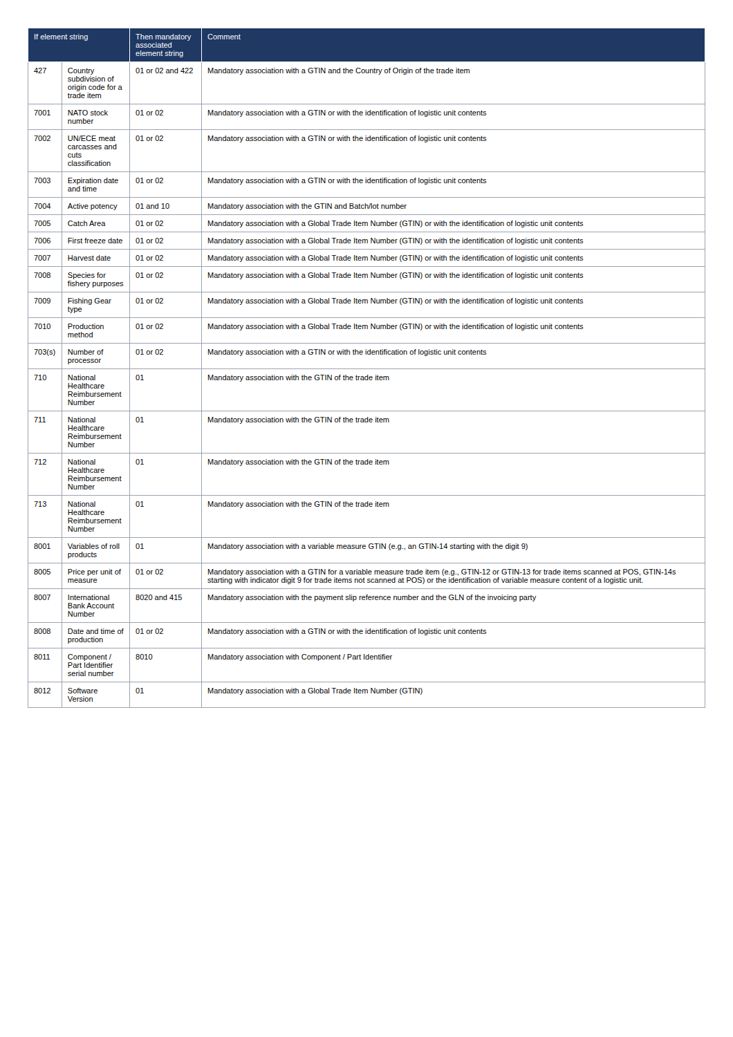| If element string | Then mandatory associated element string | Comment |
| --- | --- | --- |
| 427 | Country subdivision of origin code for a trade item | 01 or 02 and 422 | Mandatory association with a GTIN and the Country of Origin of the trade item |
| 7001 | NATO stock number | 01 or 02 | Mandatory association with a GTIN or with the identification of logistic unit contents |
| 7002 | UN/ECE meat carcasses and cuts classification | 01 or 02 | Mandatory association with a GTIN or with the identification of logistic unit contents |
| 7003 | Expiration date and time | 01 or 02 | Mandatory association with a GTIN or with the identification of logistic unit contents |
| 7004 | Active potency | 01 and 10 | Mandatory association with the GTIN and Batch/lot number |
| 7005 | Catch Area | 01 or 02 | Mandatory association with a Global Trade Item Number (GTIN) or with the identification of logistic unit contents |
| 7006 | First freeze date | 01 or 02 | Mandatory association with a Global Trade Item Number (GTIN) or with the identification of logistic unit contents |
| 7007 | Harvest date | 01 or 02 | Mandatory association with a Global Trade Item Number (GTIN) or with the identification of logistic unit contents |
| 7008 | Species for fishery purposes | 01 or 02 | Mandatory association with a Global Trade Item Number (GTIN) or with the identification of logistic unit contents |
| 7009 | Fishing Gear type | 01 or 02 | Mandatory association with a Global Trade Item Number (GTIN) or with the identification of logistic unit contents |
| 7010 | Production method | 01 or 02 | Mandatory association with a Global Trade Item Number (GTIN) or with the identification of logistic unit contents |
| 703(s) | Number of processor | 01 or 02 | Mandatory association with a GTIN or with the identification of logistic unit contents |
| 710 | National Healthcare Reimbursement Number | 01 | Mandatory association with the GTIN of the trade item |
| 711 | National Healthcare Reimbursement Number | 01 | Mandatory association with the GTIN of the trade item |
| 712 | National Healthcare Reimbursement Number | 01 | Mandatory association with the GTIN of the trade item |
| 713 | National Healthcare Reimbursement Number | 01 | Mandatory association with the GTIN of the trade item |
| 8001 | Variables of roll products | 01 | Mandatory association with a variable measure GTIN (e.g., an GTIN-14 starting with the digit 9) |
| 8005 | Price per unit of measure | 01 or 02 | Mandatory association with a GTIN for a variable measure trade item (e.g., GTIN-12 or GTIN-13 for trade items scanned at POS, GTIN-14s starting with indicator digit 9 for trade items not scanned at POS) or the identification of variable measure content of a logistic unit. |
| 8007 | International Bank Account Number | 8020 and 415 | Mandatory association with the payment slip reference number and the GLN of the invoicing party |
| 8008 | Date and time of production | 01 or 02 | Mandatory association with a GTIN or with the identification of logistic unit contents |
| 8011 | Component / Part Identifier serial number | 8010 | Mandatory association with Component / Part Identifier |
| 8012 | Software Version | 01 | Mandatory association with a Global Trade Item Number (GTIN) |